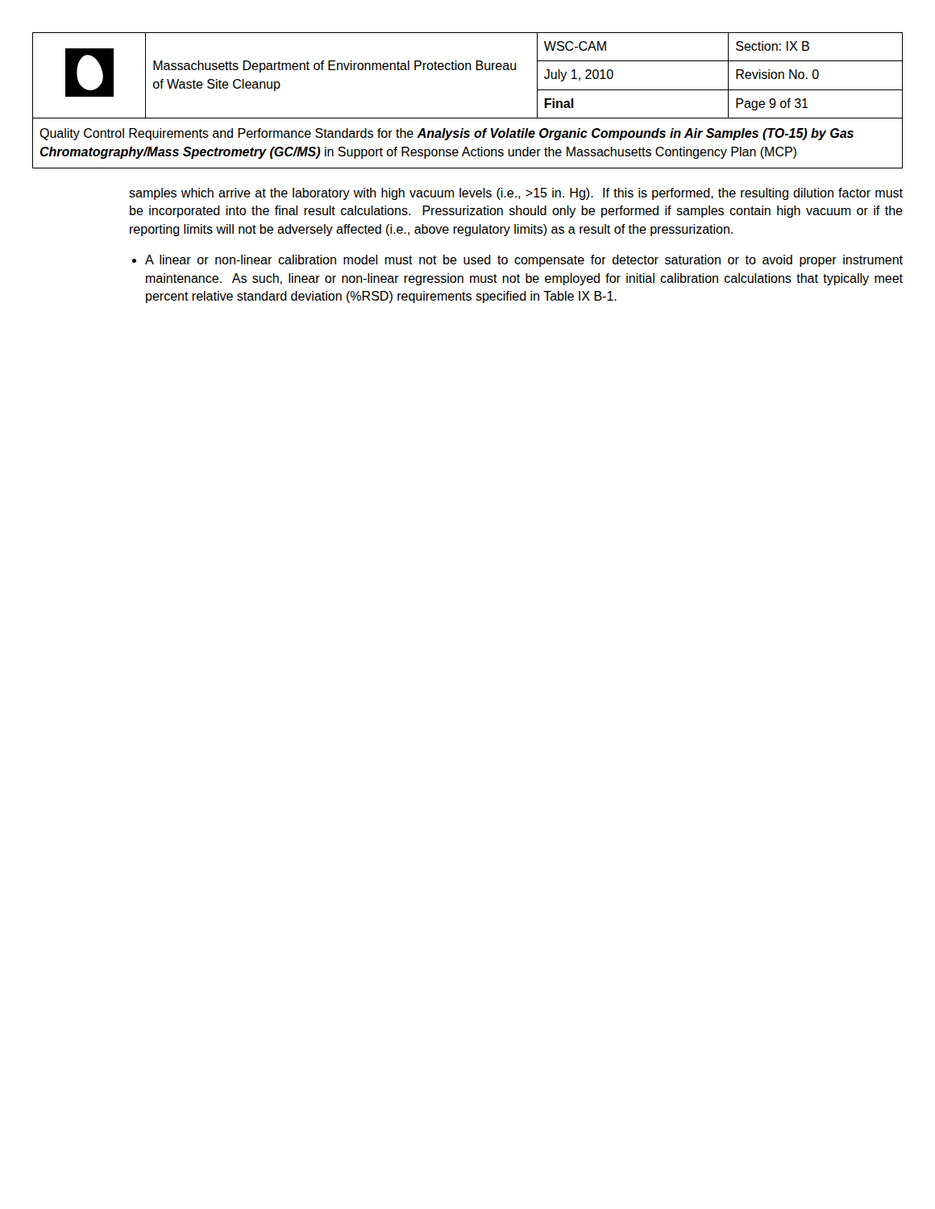| | Massachusetts Department of Environmental Protection Bureau of Waste Site Cleanup | WSC-CAM | Section: IX B |
| July 1, 2010 | Revision No. 0 |
| Final | Page 9 of 31 |
Quality Control Requirements and Performance Standards for the Analysis of Volatile Organic Compounds in Air Samples (TO-15) by Gas Chromatography/Mass Spectrometry (GC/MS) in Support of Response Actions under the Massachusetts Contingency Plan (MCP)
samples which arrive at the laboratory with high vacuum levels (i.e., >15 in. Hg). If this is performed, the resulting dilution factor must be incorporated into the final result calculations. Pressurization should only be performed if samples contain high vacuum or if the reporting limits will not be adversely affected (i.e., above regulatory limits) as a result of the pressurization.
A linear or non-linear calibration model must not be used to compensate for detector saturation or to avoid proper instrument maintenance. As such, linear or non-linear regression must not be employed for initial calibration calculations that typically meet percent relative standard deviation (%RSD) requirements specified in Table IX B-1.